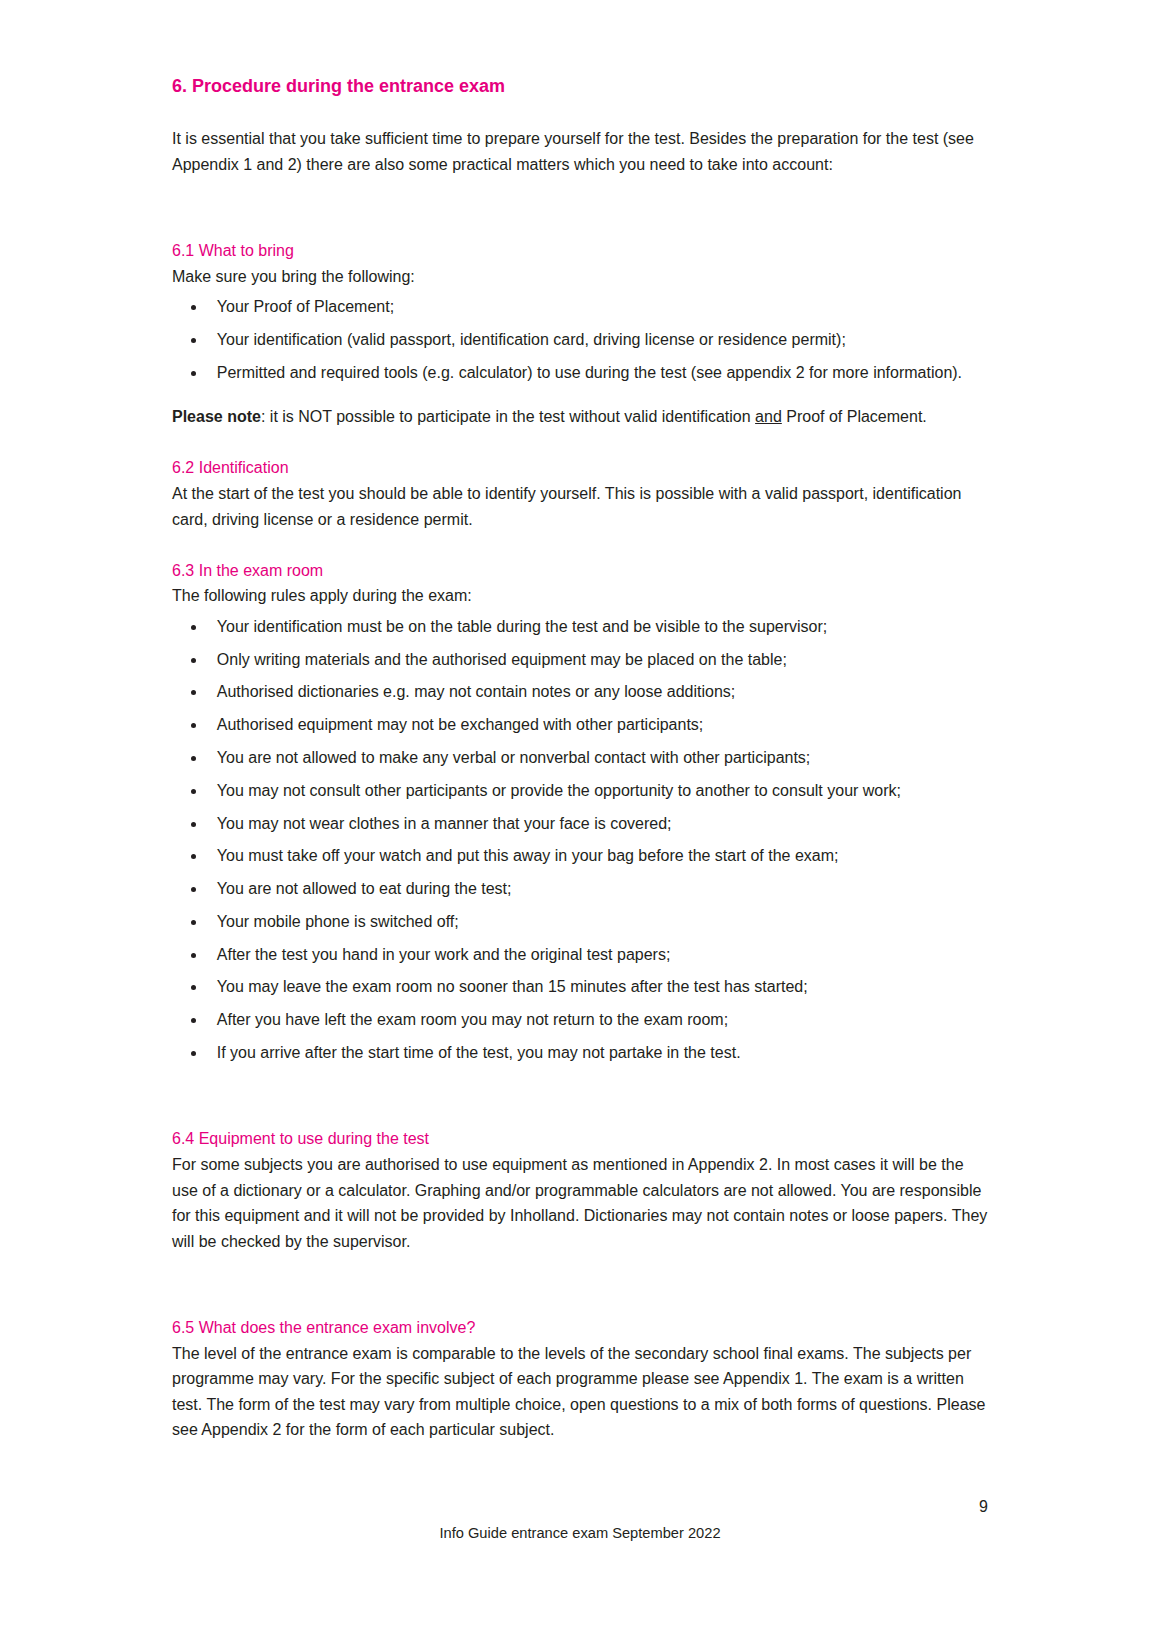6. Procedure during the entrance exam
It is essential that you take sufficient time to prepare yourself for the test. Besides the preparation for the test (see Appendix 1 and 2) there are also some practical matters which you need to take into account:
6.1 What to bring
Make sure you bring the following:
Your Proof of Placement;
Your identification (valid passport, identification card, driving license or residence permit);
Permitted and required tools (e.g. calculator) to use during the test (see appendix 2 for more information).
Please note: it is NOT possible to participate in the test without valid identification and Proof of Placement.
6.2 Identification
At the start of the test you should be able to identify yourself. This is possible with a valid passport, identification card, driving license or a residence permit.
6.3 In the exam room
The following rules apply during the exam:
Your identification must be on the table during the test and be visible to the supervisor;
Only writing materials and the authorised equipment may be placed on the table;
Authorised dictionaries e.g. may not contain notes or any loose additions;
Authorised equipment may not be exchanged with other participants;
You are not allowed to make any verbal or nonverbal contact with other participants;
You may not consult other participants or provide the opportunity to another to consult your work;
You may not wear clothes in a manner that your face is covered;
You must take off your watch and put this away in your bag before the start of the exam;
You are not allowed to eat during the test;
Your mobile phone is switched off;
After the test you hand in your work and the original test papers;
You may leave the exam room no sooner than 15 minutes after the test has started;
After you have left the exam room you may not return to the exam room;
If you arrive after the start time of the test, you may not partake in the test.
6.4 Equipment to use during the test
For some subjects you are authorised to use equipment as mentioned in Appendix 2. In most cases it will be the use of a dictionary or a calculator. Graphing and/or programmable calculators are not allowed. You are responsible for this equipment and it will not be provided by Inholland. Dictionaries may not contain notes or loose papers. They will be checked by the supervisor.
6.5 What does the entrance exam involve?
The level of the entrance exam is comparable to the levels of the secondary school final exams. The subjects per programme may vary. For the specific subject of each programme please see Appendix 1. The exam is a written test. The form of the test may vary from multiple choice, open questions to a mix of both forms of questions. Please see Appendix 2 for the form of each particular subject.
9
Info Guide entrance exam September 2022